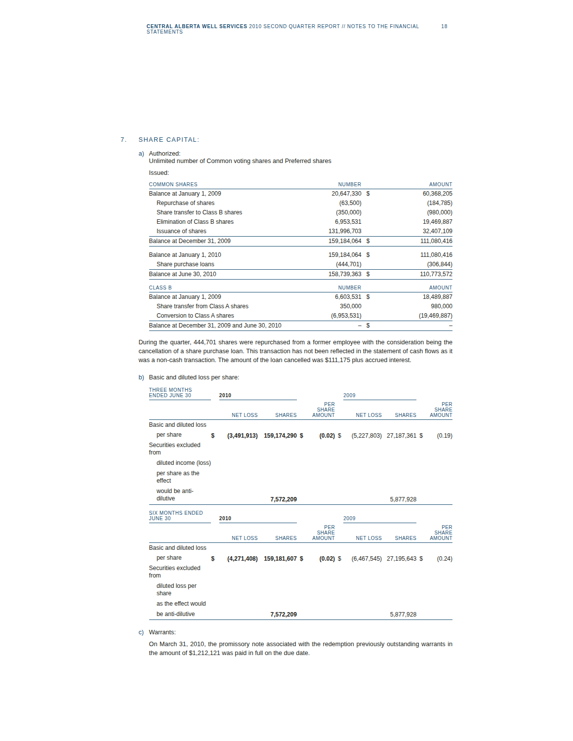CENTRAL ALBERTA WELL SERVICES 2010 SECOND QUARTER REPORT // NOTES TO THE FINANCIAL STATEMENTS
18
7. SHARE CAPITAL:
a)
Authorized:
Unlimited number of Common voting shares and Preferred shares
Issued:
| COMMON SHARES | NUMBER | AMOUNT |
| --- | --- | --- |
| Balance at January 1, 2009 | 20,647,330 | $ | 60,368,205 |
| Repurchase of shares | (63,500) | | (184,785) |
| Share transfer to Class B shares | (350,000) | | (980,000) |
| Elimination of Class B shares | 6,953,531 | | 19,469,887 |
| Issuance of shares | 131,996,703 | | 32,407,109 |
| Balance at December 31, 2009 | 159,184,064 | $ | 111,080,416 |
| Balance at January 1, 2010 | 159,184,064 | $ | 111,080,416 |
| Share purchase loans | (444,701) | | (306,844) |
| Balance at June 30, 2010 | 158,739,363 | $ | 110,773,572 |
| CLASS B | NUMBER | AMOUNT |
| Balance at January 1, 2009 | 6,603,531 | $ | 18,489,887 |
| Share transfer from Class A shares | 350,000 | | 980,000 |
| Conversion to Class A shares | (6,953,531) | | (19,469,887) |
| Balance at December 31, 2009 and June 30, 2010 | – | $ | – |
During the quarter, 444,701 shares were repurchased from a former employee with the consideration being the cancellation of a share purchase loan. This transaction has not been reflected in the statement of cash flows as it was a non-cash transaction. The amount of the loan cancelled was $111,175 plus accrued interest.
b)
Basic and diluted loss per share:
| THREE MONTHS ENDED JUNE 30 | | 2010 | | | | 2009 | | |
| --- | --- | --- | --- | --- | --- | --- | --- | --- |
| | | | | | PER SHARE | | | | | PER SHARE |
| | | NET LOSS | SHARES | | AMOUNT | | NET LOSS | SHARES | | AMOUNT |
| Basic and diluted loss | | | | | | | | | | |
| per share | $ | (3,491,913) | 159,174,290 | $ | (0.02) | $ | (5,227,803) | 27,187,361 | $ | (0.19) |
| Securities excluded from | | | | | | | | | | |
| diluted income (loss) | | | | | | | | | | |
| per share as the effect | | | | | | | | | | |
| would be anti-dilutive | | | 7,572,209 | | | | | 5,877,928 | | |
| SIX MONTHS ENDED JUNE 30 | | 2010 | | | | 2009 | | |
| | | | | | PER SHARE | | | | | PER SHARE |
| | | NET LOSS | SHARES | | AMOUNT | | NET LOSS | SHARES | | AMOUNT |
| Basic and diluted loss | | | | | | | | | | |
| per share | $ | (4,271,408) | 159,181,607 | $ | (0.02) | $ | (6,467,545) | 27,195,643 | $ | (0.24) |
| Securities excluded from | | | | | | | | | | |
| diluted loss per share | | | | | | | | | | |
| as the effect would | | | | | | | | | | |
| be anti-dilutive | | | 7,572,209 | | | | | 5,877,928 | | |
c)
Warrants:
On March 31, 2010, the promissory note associated with the redemption previously outstanding warrants in the amount of $1,212,121 was paid in full on the due date.